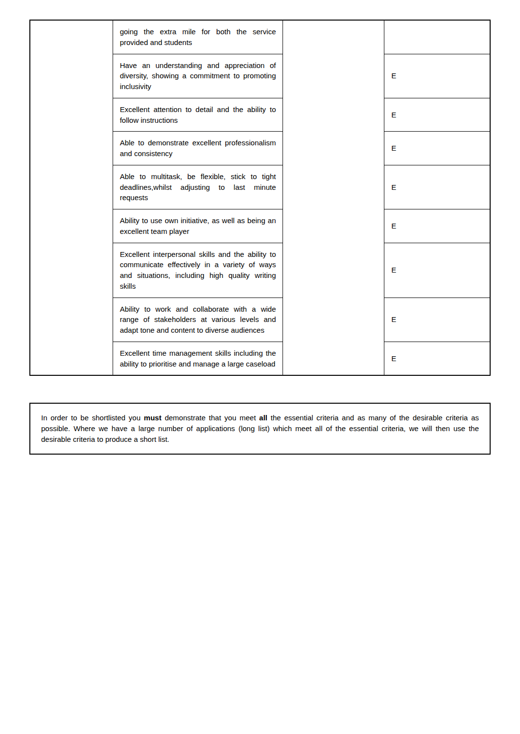| | going the extra mile for both the service provided and students | | |
| Have an understanding and appreciation of diversity, showing a commitment to promoting inclusivity | E |
| Excellent attention to detail and the ability to follow instructions | E |
| Able to demonstrate excellent professionalism and consistency | E |
| Able to multitask, be flexible, stick to tight deadlines,whilst adjusting to last minute requests | E |
| Ability to use own initiative, as well as being an excellent team player | E |
| Excellent interpersonal skills and the ability to communicate effectively in a variety of ways and situations, including high quality writing skills | E |
| Ability to work and collaborate with a wide range of stakeholders at various levels and adapt tone and content to diverse audiences | E |
| Excellent time management skills including the ability to prioritise and manage a large caseload | E |
In order to be shortlisted you must demonstrate that you meet all the essential criteria and as many of the desirable criteria as possible. Where we have a large number of applications (long list) which meet all of the essential criteria, we will then use the desirable criteria to produce a short list.